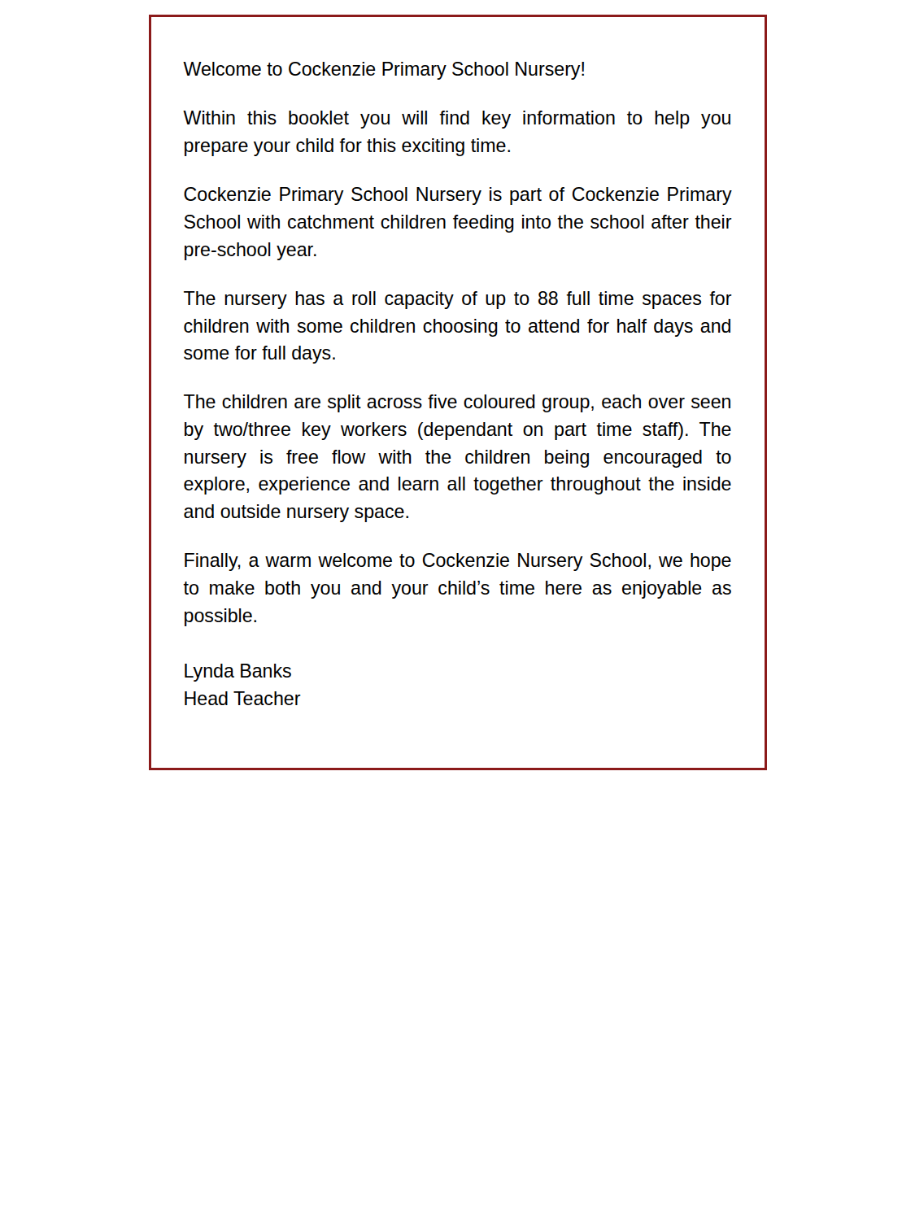Welcome to Cockenzie Primary School Nursery!
Within this booklet you will find key information to help you prepare your child for this exciting time.
Cockenzie Primary School Nursery is part of Cockenzie Primary School with catchment children feeding into the school after their pre-school year.
The nursery has a roll capacity of up to 88 full time spaces for children with some children choosing to attend for half days and some for full days.
The children are split across five coloured group, each over seen by two/three key workers (dependant on part time staff). The nursery is free flow with the children being encouraged to explore, experience and learn all together throughout the inside and outside nursery space.
Finally, a warm welcome to Cockenzie Nursery School, we hope to make both you and your child’s time here as enjoyable as possible.
Lynda Banks
Head Teacher